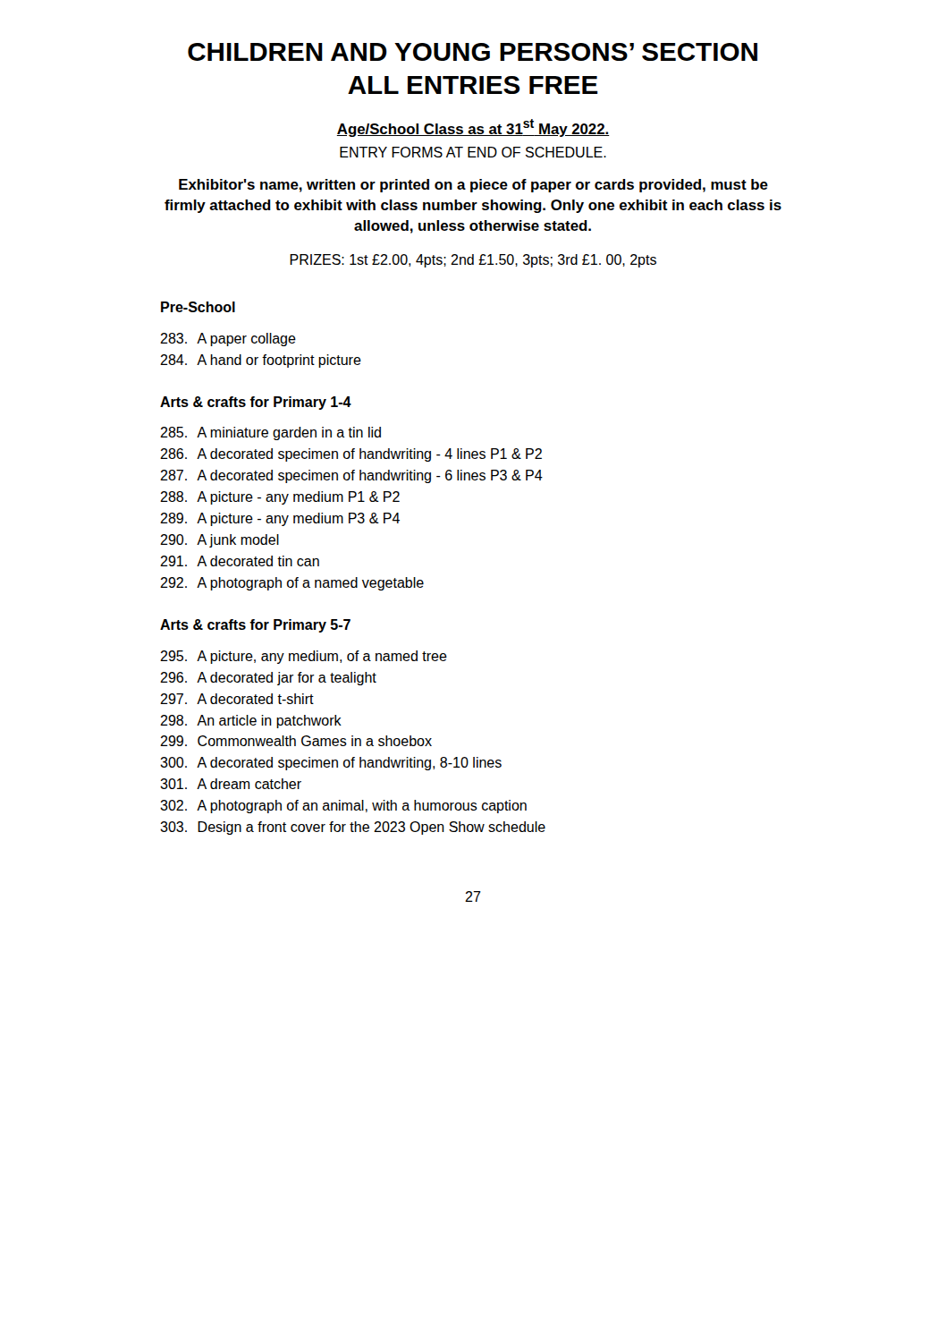CHILDREN AND YOUNG PERSONS’ SECTION
ALL ENTRIES FREE
Age/School Class as at 31st May 2022.
ENTRY FORMS AT END OF SCHEDULE.
Exhibitor's name, written or printed on a piece of paper or cards provided, must be firmly attached to exhibit with class number showing. Only one exhibit in each class is allowed, unless otherwise stated.
PRIZES: 1st £2.00, 4pts; 2nd £1.50, 3pts; 3rd £1. 00, 2pts
Pre-School
283. A paper collage
284. A hand or footprint picture
Arts & crafts for Primary 1-4
285. A miniature garden in a tin lid
286. A decorated specimen of handwriting - 4 lines P1 & P2
287. A decorated specimen of handwriting - 6 lines P3 & P4
288. A picture - any medium P1 & P2
289. A picture - any medium P3 & P4
290. A junk model
291. A decorated tin can
292. A photograph of a named vegetable
Arts & crafts for Primary 5-7
295. A picture, any medium, of a named tree
296. A decorated jar for a tealight
297. A decorated t-shirt
298. An article in patchwork
299. Commonwealth Games in a shoebox
300. A decorated specimen of handwriting, 8-10 lines
301. A dream catcher
302. A photograph of an animal, with a humorous caption
303. Design a front cover for the 2023 Open Show schedule
27